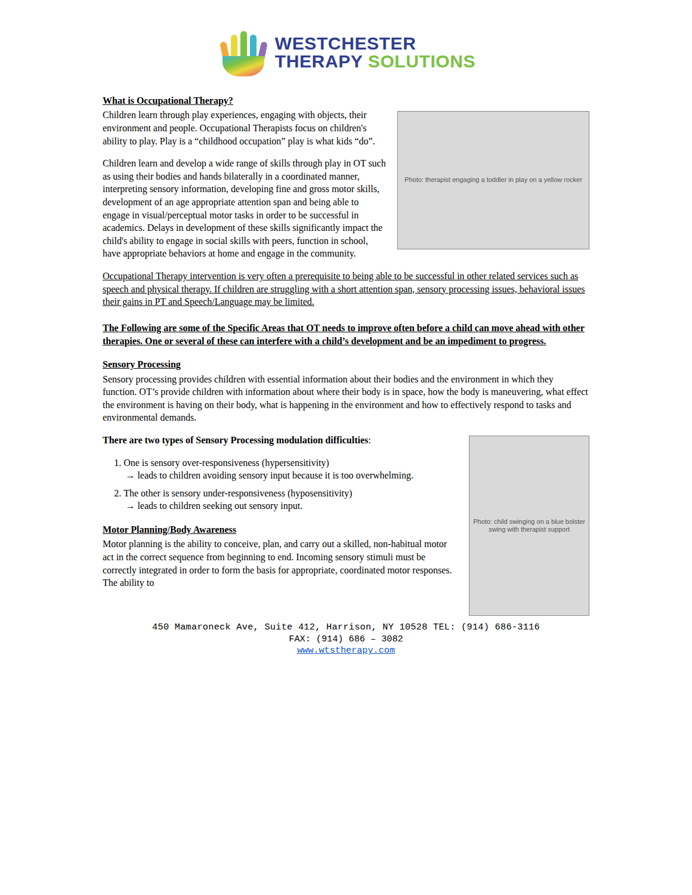WESTCHESTER
THERAPY SOLUTIONS
What is Occupational Therapy?
Photo: therapist engaging a toddler in play on a yellow rocker
Children learn through play experiences, engaging with objects, their environment and people. Occupational Therapists focus on children's ability to play. Play is a “childhood occupation” play is what kids “do”.
Children learn and develop a wide range of skills through play in OT such as using their bodies and hands bilaterally in a coordinated manner, interpreting sensory information, developing fine and gross motor skills, development of an age appropriate attention span and being able to engage in visual/perceptual motor tasks in order to be successful in academics. Delays in development of these skills significantly impact the child's ability to engage in social skills with peers, function in school, have appropriate behaviors at home and engage in the community.
Occupational Therapy intervention is very often a prerequisite to being able to be successful in other related services such as speech and physical therapy. If children are struggling with a short attention span, sensory processing issues, behavioral issues their gains in PT and Speech/Language may be limited.
The Following are some of the Specific Areas that OT needs to improve often before a child can move ahead with other therapies. One or several of these can interfere with a child’s development and be an impediment to progress.
Sensory Processing
Sensory processing provides children with essential information about their bodies and the environment in which they function. OT’s provide children with information about where their body is in space, how the body is maneuvering, what effect the environment is having on their body, what is happening in the environment and how to effectively respond to tasks and environmental demands.
Photo: child swinging on a blue bolster swing with therapist support
There are two types of Sensory Processing modulation difficulties:
One is sensory over-responsiveness (hypersensitivity) → leads to children avoiding sensory input because it is too overwhelming.
The other is sensory under-responsiveness (hyposensitivity) → leads to children seeking out sensory input.
Motor Planning/Body Awareness
Motor planning is the ability to conceive, plan, and carry out a skilled, non-habitual motor act in the correct sequence from beginning to end. Incoming sensory stimuli must be correctly integrated in order to form the basis for appropriate, coordinated motor responses. The ability to
450 Mamaroneck Ave, Suite 412, Harrison, NY 10528 TEL: (914) 686-3116
FAX: (914) 686 – 3082
www.wtstherapy.com